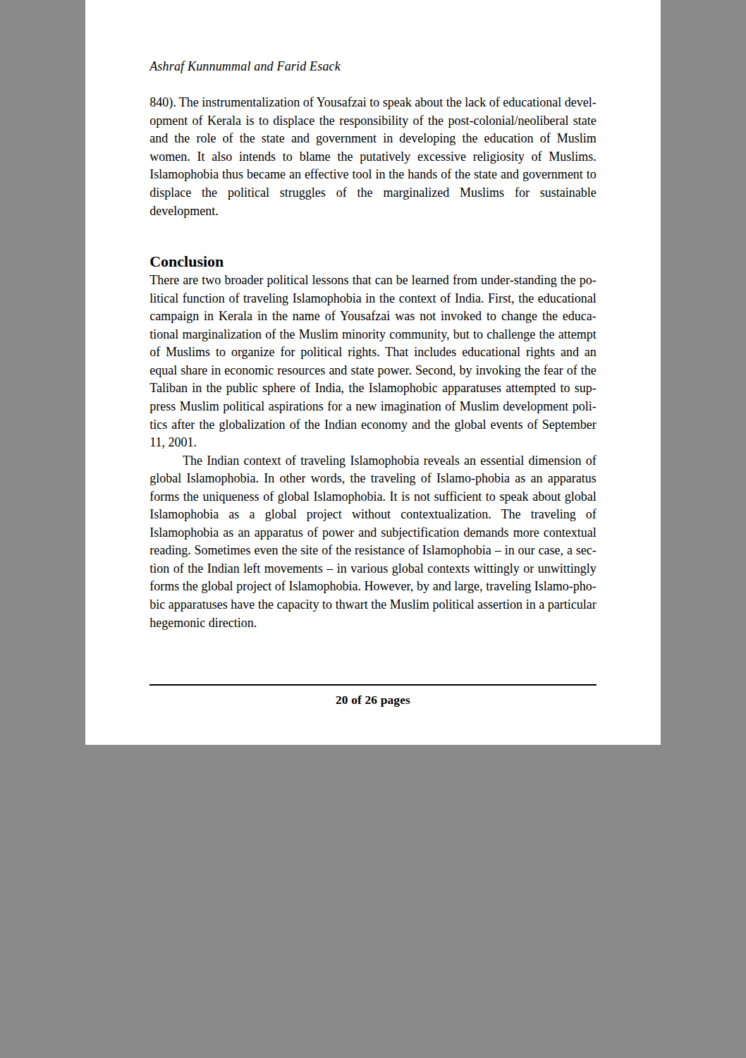Ashraf Kunnummal and Farid Esack
840). The instrumentalization of Yousafzai to speak about the lack of educational development of Kerala is to displace the responsibility of the post-colonial/neoliberal state and the role of the state and government in developing the education of Muslim women. It also intends to blame the putatively excessive religiosity of Muslims. Islamophobia thus became an effective tool in the hands of the state and government to displace the political struggles of the marginalized Muslims for sustainable development.
Conclusion
There are two broader political lessons that can be learned from under-standing the political function of traveling Islamophobia in the context of India. First, the educational campaign in Kerala in the name of Yousafzai was not invoked to change the educational marginalization of the Muslim minority community, but to challenge the attempt of Muslims to organize for political rights. That includes educational rights and an equal share in economic resources and state power. Second, by invoking the fear of the Taliban in the public sphere of India, the Islamophobic apparatuses attempted to suppress Muslim political aspirations for a new imagination of Muslim development politics after the globalization of the Indian economy and the global events of September 11, 2001.
The Indian context of traveling Islamophobia reveals an essential dimension of global Islamophobia. In other words, the traveling of Islamo-phobia as an apparatus forms the uniqueness of global Islamophobia. It is not sufficient to speak about global Islamophobia as a global project without contextualization. The traveling of Islamophobia as an apparatus of power and subjectification demands more contextual reading. Sometimes even the site of the resistance of Islamophobia – in our case, a section of the Indian left movements – in various global contexts wittingly or unwittingly forms the global project of Islamophobia. However, by and large, traveling Islamo-phobic apparatuses have the capacity to thwart the Muslim political assertion in a particular hegemonic direction.
20 of 26 pages